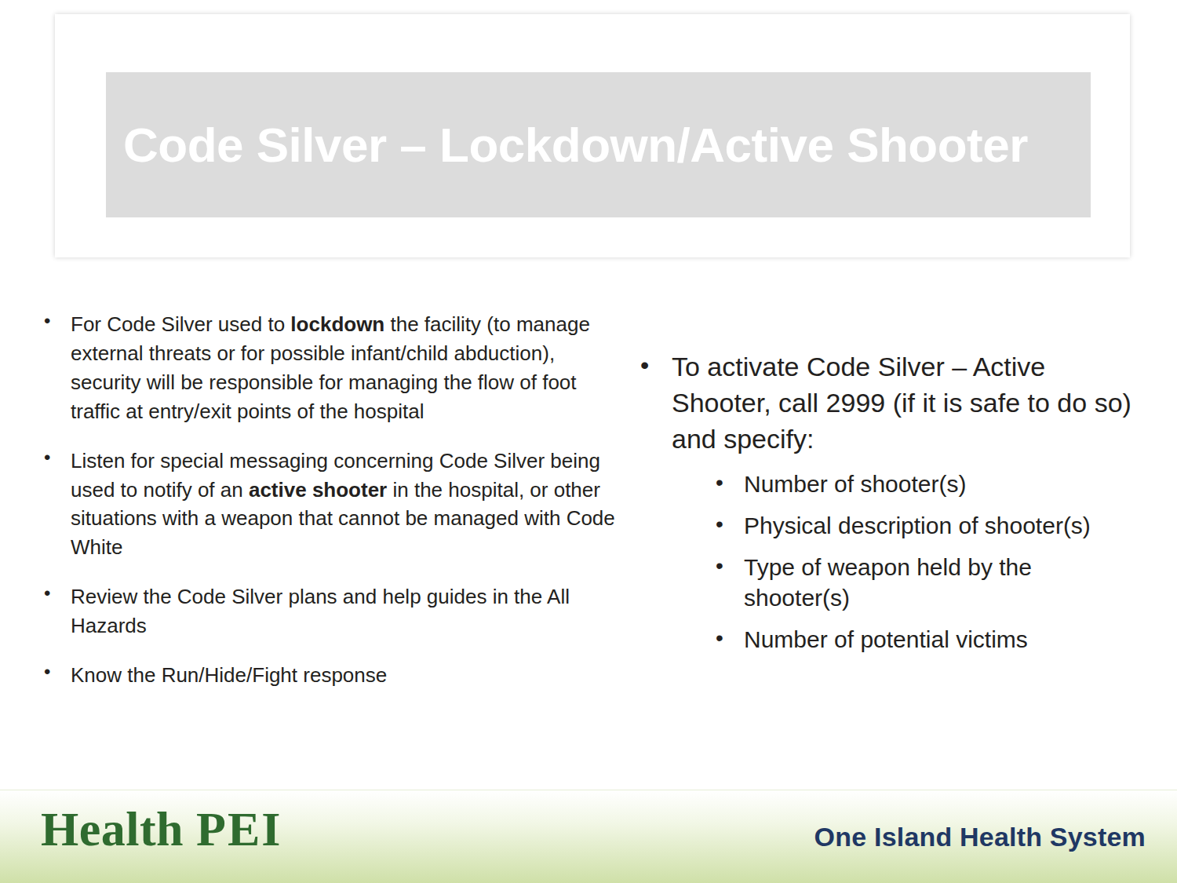Code Silver – Lockdown/Active Shooter
For Code Silver used to lockdown the facility (to manage external threats or for possible infant/child abduction), security will be responsible for managing the flow of foot traffic at entry/exit points of the hospital
Listen for special messaging concerning Code Silver being used to notify of an active shooter in the hospital, or other situations with a weapon that cannot be managed with Code White
Review the Code Silver plans and help guides in the All Hazards
Know the Run/Hide/Fight response
To activate Code Silver – Active Shooter, call 2999 (if it is safe to do so) and specify:
Number of shooter(s)
Physical description of shooter(s)
Type of weapon held by the shooter(s)
Number of potential victims
Health PEI
One Island Health System